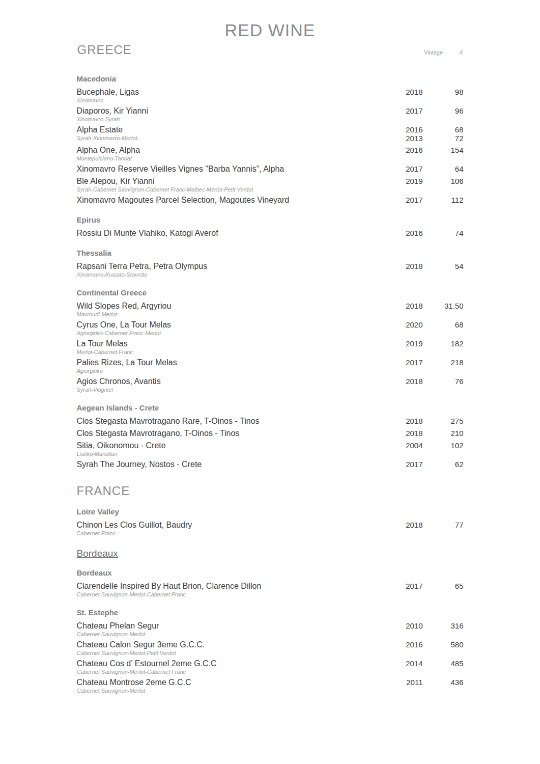RED WINE
| GREECE | Vintage | € |
| --- | --- | --- |
Macedonia
| Bucephale, Ligas Xinomavro | 2018 | 98 |
| Diaporos, Kir Yianni Xinomavro-Syrah | 2017 | 96 |
| Alpha Estate Syrah-Xinomavro-Merlot | 2016 2013 | 68 72 |
| Alpha One, Alpha Montepulciano-Tannat | 2016 | 154 |
| Xinomavro Reserve Vieilles Vignes "Barba Yannis", Alpha | 2017 | 64 |
| Ble Alepou, Kir Yianni Syrah-Cabernet Sauvignon-Cabernet Franc-Malbec-Merlot-Petit Verdot | 2019 | 106 |
| Xinomavro Magoutes Parcel Selection, Magoutes Vineyard | 2017 | 112 |
Epirus
| Rossiu Di Munte Vlahiko, Katogi Averof | 2016 | 74 |
Thessalia
| Rapsani Terra Petra, Petra Olympus Xinomavro-Krasato-Stavroto | 2018 | 54 |
Continental Greece
| Wild Slopes Red, Argyriou Mavroudi-Merlot | 2018 | 31.50 |
| Cyrus One, La Tour Melas Agiorgitiko-Cabernet Franc-Merlot | 2020 | 68 |
| La Tour Melas Merlot-Cabernet Franc | 2019 | 182 |
| Palies Rizes, La Tour Melas Agiorgitiko | 2017 | 218 |
| Agios Chronos, Avantis Syrah-Viognier | 2018 | 76 |
Aegean Islands - Crete
| Clos Stegasta Mavrotragano Rare, T-Oinos - Tinos | 2018 | 275 |
| Clos Stegasta Mavrotragano, T-Oinos - Tinos | 2018 | 210 |
| Sitia, Oikonomou - Crete Liatiko-Mandilari | 2004 | 102 |
| Syrah The Journey, Nostos - Crete | 2017 | 62 |
FRANCE
Loire Valley
| Chinon Les Clos Guillot, Baudry Cabernet Franc | 2018 | 77 |
Bordeaux
Bordeaux
| Clarendelle Inspired By Haut Brion, Clarence Dillon Cabernet Sauvignon-Merlot-Cabernet Franc | 2017 | 65 |
St. Estephe
| Chateau Phelan Segur Cabernet Sauvignon-Merlot | 2010 | 316 |
| Chateau Calon Segur 3eme G.C.C. Cabernet Sauvignon-Merlot-Petit Verdot | 2016 | 580 |
| Chateau Cos d’ Estournel 2eme G.C.C Cabernet Sauvignon-Merlot-Cabernet Franc | 2014 | 485 |
| Chateau Montrose 2eme G.C.C Cabernet Sauvignon-Merlot | 2011 | 436 |